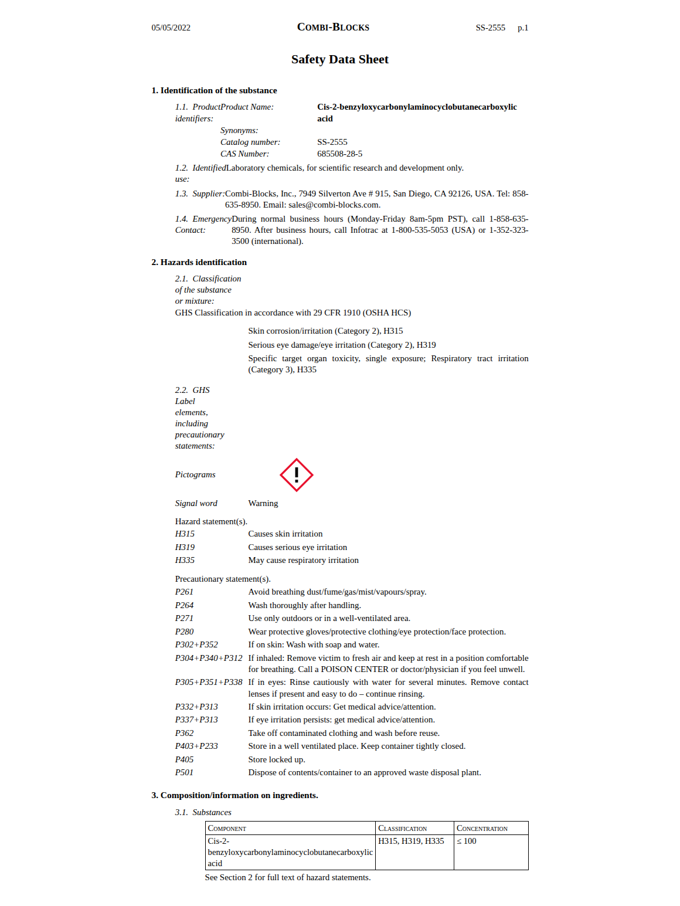05/05/2022
Combi-Blocks
SS-2555p.1
Safety Data Sheet
1. Identification of the substance
1.1. Product identifiers:
Product Name:
Cis-2-benzyloxycarbonylaminocyclobutanecarboxylic acid
Synonyms:
Catalog number:
SS-2555
CAS Number:
685508-28-5
1.2. Identified use:
Laboratory chemicals, for scientific research and development only.
1.3. Supplier:
Combi-Blocks, Inc., 7949 Silverton Ave # 915, San Diego, CA 92126, USA. Tel: 858-635-8950. Email: sales@combi-blocks.com.
1.4. Emergency Contact:
During normal business hours (Monday-Friday 8am-5pm PST), call 1-858-635-8950. After business hours, call Infotrac at 1-800-535-5053 (USA) or 1-352-323-3500 (international).
2. Hazards identification
2.1. Classification of the substance or mixture:
GHS Classification in accordance with 29 CFR 1910 (OSHA HCS)
Skin corrosion/irritation (Category 2), H315
Serious eye damage/eye irritation (Category 2), H319
Specific target organ toxicity, single exposure; Respiratory tract irritation (Category 3), H335
2.2. GHS Label elements, including precautionary statements:
Pictograms
Signal word
Warning
Hazard statement(s).
| H315 | Causes skin irritation |
| H319 | Causes serious eye irritation |
| H335 | May cause respiratory irritation |
Precautionary statement(s).
| P261 | Avoid breathing dust/fume/gas/mist/vapours/spray. |
| P264 | Wash thoroughly after handling. |
| P271 | Use only outdoors or in a well-ventilated area. |
| P280 | Wear protective gloves/protective clothing/eye protection/face protection. |
| P302+P352 | If on skin: Wash with soap and water. |
| P304+P340+P312 | If inhaled: Remove victim to fresh air and keep at rest in a position comfortable for breathing. Call a POISON CENTER or doctor/physician if you feel unwell. |
| P305+P351+P338 | If in eyes: Rinse cautiously with water for several minutes. Remove contact lenses if present and easy to do – continue rinsing. |
| P332+P313 | If skin irritation occurs: Get medical advice/attention. |
| P337+P313 | If eye irritation persists: get medical advice/attention. |
| P362 | Take off contaminated clothing and wash before reuse. |
| P403+P233 | Store in a well ventilated place. Keep container tightly closed. |
| P405 | Store locked up. |
| P501 | Dispose of contents/container to an approved waste disposal plant. |
3. Composition/information on ingredients.
3.1. Substances
| Component | Classification | Concentration |
| --- | --- | --- |
| Cis-2-benzyloxycarbonylaminocyclobutanecarboxylic acid | H315, H319, H335 | ≤ 100 |
See Section 2 for full text of hazard statements.